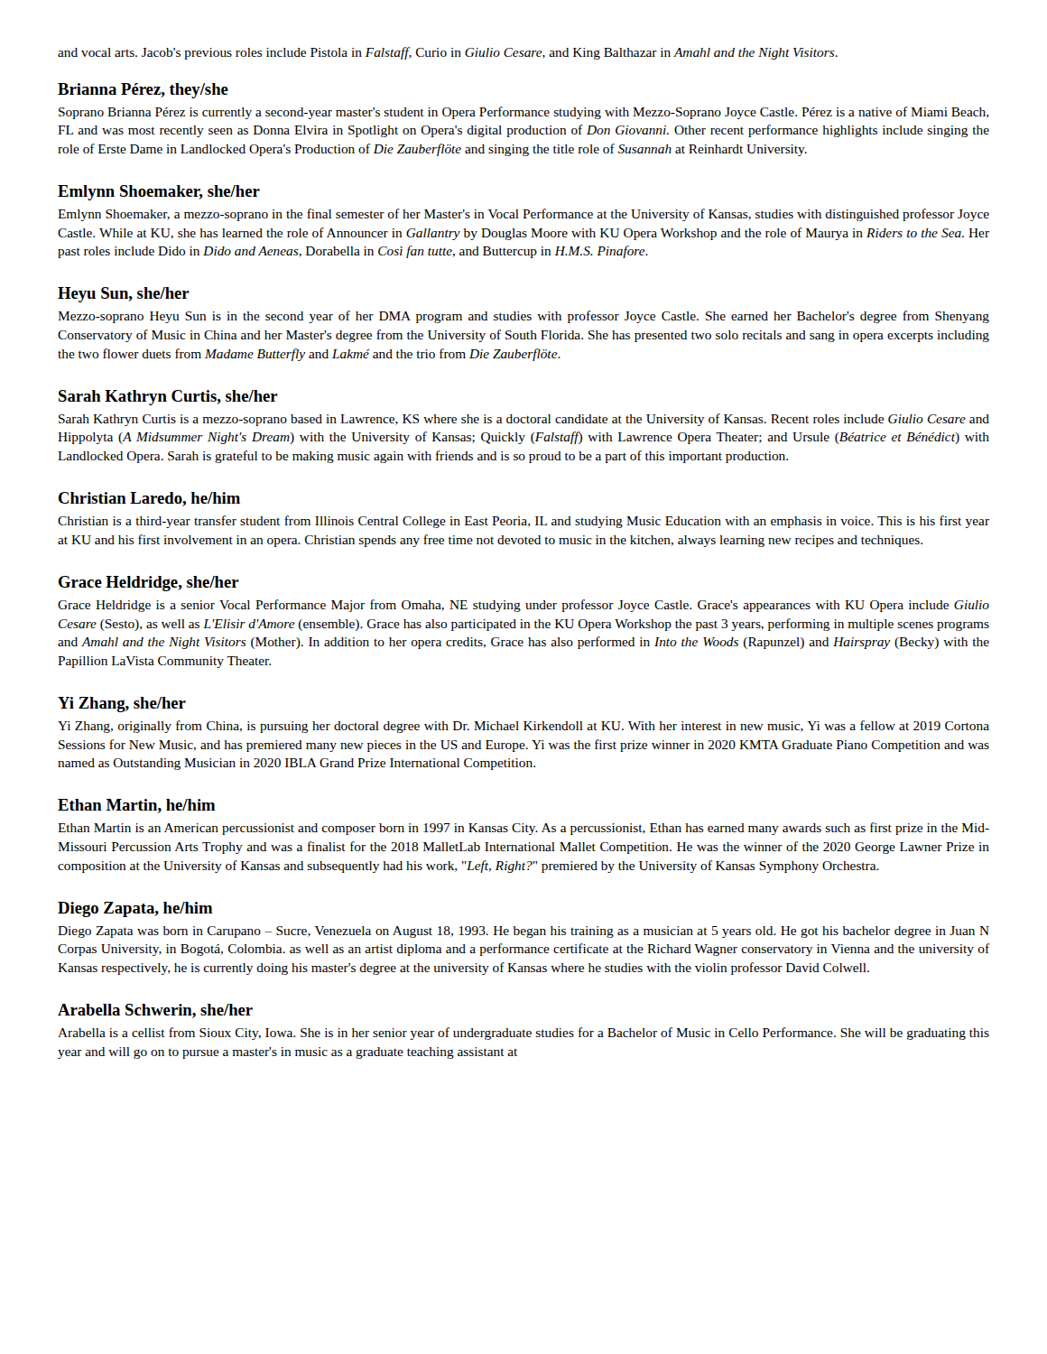and vocal arts. Jacob's previous roles include Pistola in Falstaff, Curio in Giulio Cesare, and King Balthazar in Amahl and the Night Visitors.
Brianna Pérez, they/she
Soprano Brianna Pérez is currently a second-year master's student in Opera Performance studying with Mezzo-Soprano Joyce Castle. Pérez is a native of Miami Beach, FL and was most recently seen as Donna Elvira in Spotlight on Opera's digital production of Don Giovanni. Other recent performance highlights include singing the role of Erste Dame in Landlocked Opera's Production of Die Zauberflöte and singing the title role of Susannah at Reinhardt University.
Emlynn Shoemaker, she/her
Emlynn Shoemaker, a mezzo-soprano in the final semester of her Master's in Vocal Performance at the University of Kansas, studies with distinguished professor Joyce Castle. While at KU, she has learned the role of Announcer in Gallantry by Douglas Moore with KU Opera Workshop and the role of Maurya in Riders to the Sea. Her past roles include Dido in Dido and Aeneas, Dorabella in Così fan tutte, and Buttercup in H.M.S. Pinafore.
Heyu Sun, she/her
Mezzo-soprano Heyu Sun is in the second year of her DMA program and studies with professor Joyce Castle. She earned her Bachelor's degree from Shenyang Conservatory of Music in China and her Master's degree from the University of South Florida. She has presented two solo recitals and sang in opera excerpts including the two flower duets from Madame Butterfly and Lakmé and the trio from Die Zauberflöte.
Sarah Kathryn Curtis, she/her
Sarah Kathryn Curtis is a mezzo-soprano based in Lawrence, KS where she is a doctoral candidate at the University of Kansas. Recent roles include Giulio Cesare and Hippolyta (A Midsummer Night's Dream) with the University of Kansas; Quickly (Falstaff) with Lawrence Opera Theater; and Ursule (Béatrice et Bénédict) with Landlocked Opera. Sarah is grateful to be making music again with friends and is so proud to be a part of this important production.
Christian Laredo, he/him
Christian is a third-year transfer student from Illinois Central College in East Peoria, IL and studying Music Education with an emphasis in voice. This is his first year at KU and his first involvement in an opera. Christian spends any free time not devoted to music in the kitchen, always learning new recipes and techniques.
Grace Heldridge, she/her
Grace Heldridge is a senior Vocal Performance Major from Omaha, NE studying under professor Joyce Castle. Grace's appearances with KU Opera include Giulio Cesare (Sesto), as well as L'Elisir d'Amore (ensemble). Grace has also participated in the KU Opera Workshop the past 3 years, performing in multiple scenes programs and Amahl and the Night Visitors (Mother). In addition to her opera credits, Grace has also performed in Into the Woods (Rapunzel) and Hairspray (Becky) with the Papillion LaVista Community Theater.
Yi Zhang, she/her
Yi Zhang, originally from China, is pursuing her doctoral degree with Dr. Michael Kirkendoll at KU. With her interest in new music, Yi was a fellow at 2019 Cortona Sessions for New Music, and has premiered many new pieces in the US and Europe. Yi was the first prize winner in 2020 KMTA Graduate Piano Competition and was named as Outstanding Musician in 2020 IBLA Grand Prize International Competition.
Ethan Martin, he/him
Ethan Martin is an American percussionist and composer born in 1997 in Kansas City. As a percussionist, Ethan has earned many awards such as first prize in the Mid-Missouri Percussion Arts Trophy and was a finalist for the 2018 MalletLab International Mallet Competition. He was the winner of the 2020 George Lawner Prize in composition at the University of Kansas and subsequently had his work, "Left, Right?" premiered by the University of Kansas Symphony Orchestra.
Diego Zapata, he/him
Diego Zapata was born in Carupano – Sucre, Venezuela on August 18, 1993. He began his training as a musician at 5 years old. He got his bachelor degree in Juan N Corpas University, in Bogotá, Colombia. as well as an artist diploma and a performance certificate at the Richard Wagner conservatory in Vienna and the university of Kansas respectively, he is currently doing his master's degree at the university of Kansas where he studies with the violin professor David Colwell.
Arabella Schwerin, she/her
Arabella is a cellist from Sioux City, Iowa. She is in her senior year of undergraduate studies for a Bachelor of Music in Cello Performance. She will be graduating this year and will go on to pursue a master's in music as a graduate teaching assistant at